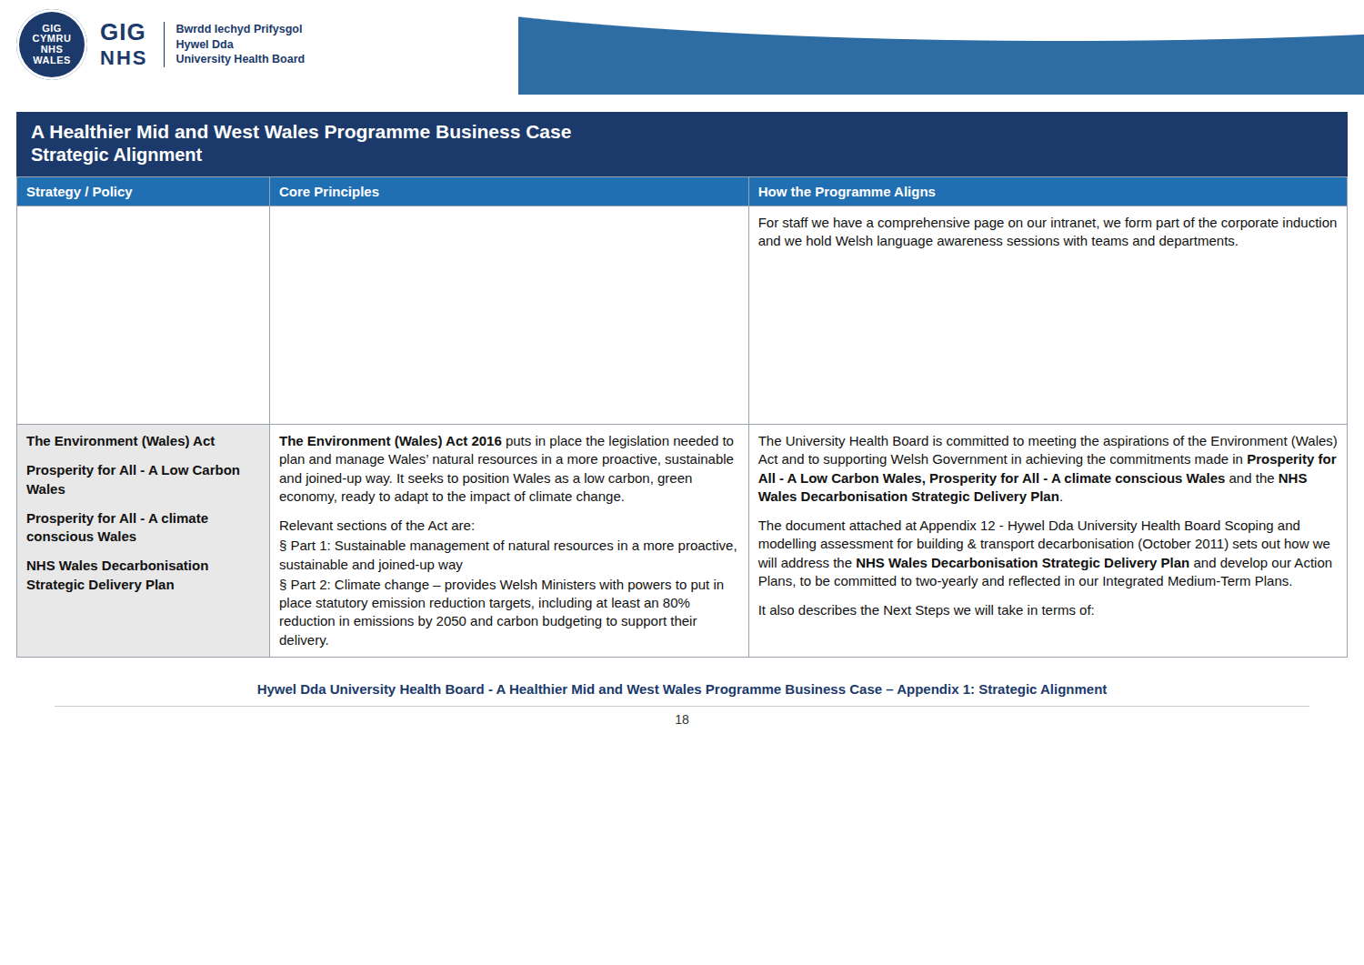GIG
CYMRU
NHS
WALES
GIG
NHS
Bwrdd Iechyd Prifysgol
Hywel Dda
University Health Board
A Healthier Mid and West Wales Programme Business Case
Strategic Alignment
| Strategy / Policy | Core Principles | How the Programme Aligns |
| --- | --- | --- |
| | | For staff we have a comprehensive page on our intranet, we form part of the corporate induction and we hold Welsh language awareness sessions with teams and departments. |
| The Environment (Wales) Act Prosperity for All - A Low Carbon Wales Prosperity for All - A climate conscious Wales NHS Wales Decarbonisation Strategic Delivery Plan | The Environment (Wales) Act 2016 puts in place the legislation needed to plan and manage Wales’ natural resources in a more proactive, sustainable and joined-up way. It seeks to position Wales as a low carbon, green economy, ready to adapt to the impact of climate change. Relevant sections of the Act are: § Part 1: Sustainable management of natural resources in a more proactive, sustainable and joined-up way § Part 2: Climate change – provides Welsh Ministers with powers to put in place statutory emission reduction targets, including at least an 80% reduction in emissions by 2050 and carbon budgeting to support their delivery. | The University Health Board is committed to meeting the aspirations of the Environment (Wales) Act and to supporting Welsh Government in achieving the commitments made in Prosperity for All - A Low Carbon Wales, Prosperity for All - A climate conscious Wales and the NHS Wales Decarbonisation Strategic Delivery Plan . The document attached at Appendix 12 - Hywel Dda University Health Board Scoping and modelling assessment for building & transport decarbonisation (October 2011) sets out how we will address the NHS Wales Decarbonisation Strategic Delivery Plan and develop our Action Plans, to be committed to two-yearly and reflected in our Integrated Medium-Term Plans. It also describes the Next Steps we will take in terms of: |
Hywel Dda University Health Board - A Healthier Mid and West Wales Programme Business Case – Appendix 1: Strategic Alignment
18